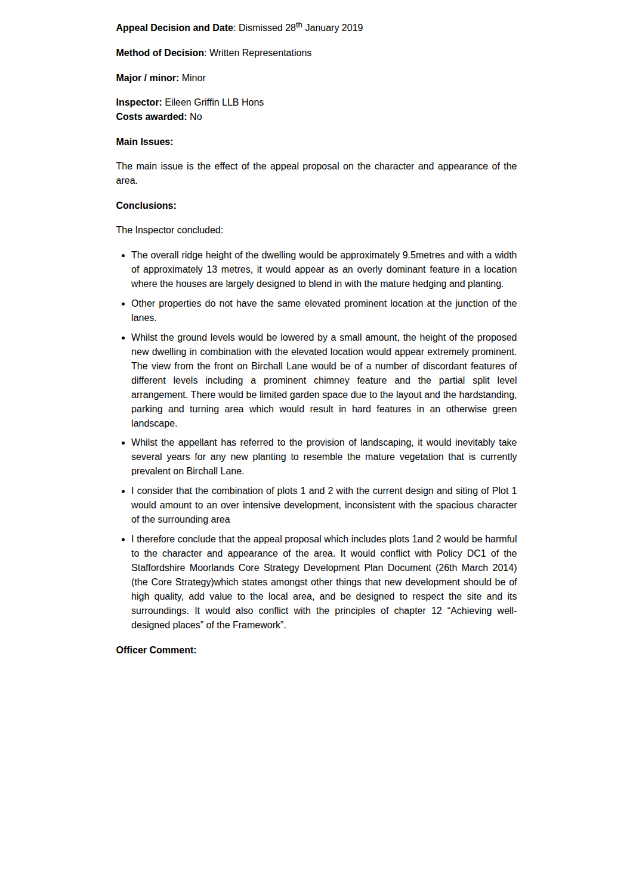Appeal Decision and Date: Dismissed 28th January 2019
Method of Decision: Written Representations
Major / minor: Minor
Inspector: Eileen Griffin LLB Hons
Costs awarded: No
Main Issues:
The main issue is the effect of the appeal proposal on the character and appearance of the area.
Conclusions:
The Inspector concluded:
The overall ridge height of the dwelling would be approximately 9.5metres and with a width of approximately 13 metres, it would appear as an overly dominant feature in a location where the houses are largely designed to blend in with the mature hedging and planting.
Other properties do not have the same elevated prominent location at the junction of the lanes.
Whilst the ground levels would be lowered by a small amount, the height of the proposed new dwelling in combination with the elevated location would appear extremely prominent. The view from the front on Birchall Lane would be of a number of discordant features of different levels including a prominent chimney feature and the partial split level arrangement. There would be limited garden space due to the layout and the hardstanding, parking and turning area which would result in hard features in an otherwise green landscape.
Whilst the appellant has referred to the provision of landscaping, it would inevitably take several years for any new planting to resemble the mature vegetation that is currently prevalent on Birchall Lane.
I consider that the combination of plots 1 and 2 with the current design and siting of Plot 1 would amount to an over intensive development, inconsistent with the spacious character of the surrounding area
I therefore conclude that the appeal proposal which includes plots 1and 2 would be harmful to the character and appearance of the area. It would conflict with Policy DC1 of the Staffordshire Moorlands Core Strategy Development Plan Document (26th March 2014) (the Core Strategy)which states amongst other things that new development should be of high quality, add value to the local area, and be designed to respect the site and its surroundings. It would also conflict with the principles of chapter 12 “Achieving well-designed places” of the Framework”.
Officer Comment: